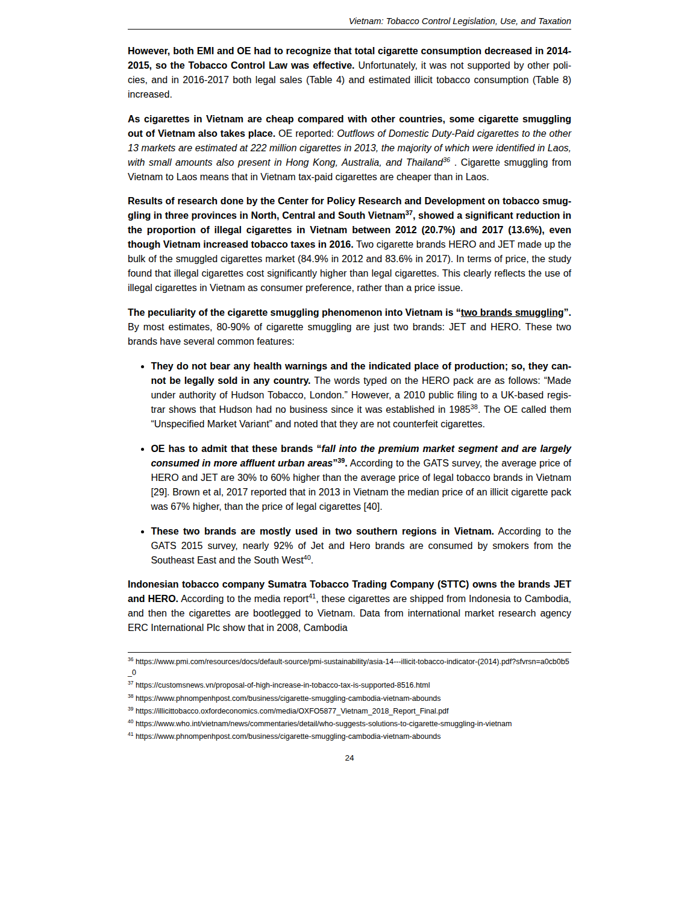Vietnam: Tobacco Control Legislation, Use, and Taxation
However, both EMI and OE had to recognize that total cigarette consumption decreased in 2014-2015, so the Tobacco Control Law was effective. Unfortunately, it was not supported by other policies, and in 2016-2017 both legal sales (Table 4) and estimated illicit tobacco consumption (Table 8) increased.
As cigarettes in Vietnam are cheap compared with other countries, some cigarette smuggling out of Vietnam also takes place. OE reported: Outflows of Domestic Duty-Paid cigarettes to the other 13 markets are estimated at 222 million cigarettes in 2013, the majority of which were identified in Laos, with small amounts also present in Hong Kong, Australia, and Thailand36 . Cigarette smuggling from Vietnam to Laos means that in Vietnam tax-paid cigarettes are cheaper than in Laos.
Results of research done by the Center for Policy Research and Development on tobacco smuggling in three provinces in North, Central and South Vietnam37, showed a significant reduction in the proportion of illegal cigarettes in Vietnam between 2012 (20.7%) and 2017 (13.6%), even though Vietnam increased tobacco taxes in 2016. Two cigarette brands HERO and JET made up the bulk of the smuggled cigarettes market (84.9% in 2012 and 83.6% in 2017). In terms of price, the study found that illegal cigarettes cost significantly higher than legal cigarettes. This clearly reflects the use of illegal cigarettes in Vietnam as consumer preference, rather than a price issue.
The peculiarity of the cigarette smuggling phenomenon into Vietnam is “two brands smuggling”. By most estimates, 80-90% of cigarette smuggling are just two brands: JET and HERO. These two brands have several common features:
They do not bear any health warnings and the indicated place of production; so, they cannot be legally sold in any country. The words typed on the HERO pack are as follows: “Made under authority of Hudson Tobacco, London.” However, a 2010 public filing to a UK-based registrar shows that Hudson had no business since it was established in 198538. The OE called them “Unspecified Market Variant” and noted that they are not counterfeit cigarettes.
OE has to admit that these brands “fall into the premium market segment and are largely consumed in more affluent urban areas”39. According to the GATS survey, the average price of HERO and JET are 30% to 60% higher than the average price of legal tobacco brands in Vietnam [29]. Brown et al, 2017 reported that in 2013 in Vietnam the median price of an illicit cigarette pack was 67% higher, than the price of legal cigarettes [40].
These two brands are mostly used in two southern regions in Vietnam. According to the GATS 2015 survey, nearly 92% of Jet and Hero brands are consumed by smokers from the Southeast East and the South West40.
Indonesian tobacco company Sumatra Tobacco Trading Company (STTC) owns the brands JET and HERO. According to the media report41, these cigarettes are shipped from Indonesia to Cambodia, and then the cigarettes are bootlegged to Vietnam. Data from international market research agency ERC International Plc show that in 2008, Cambodia
36 https://www.pmi.com/resources/docs/default-source/pmi-sustainability/asia-14---illicit-tobacco-indicator-(2014).pdf?sfvrsn=a0cb0b5_0
37 https://customsnews.vn/proposal-of-high-increase-in-tobacco-tax-is-supported-8516.html
38 https://www.phnompenhpost.com/business/cigarette-smuggling-cambodia-vietnam-abounds
39 https://illicittobacco.oxfordeconomics.com/media/OXFO5877_Vietnam_2018_Report_Final.pdf
40 https://www.who.int/vietnam/news/commentaries/detail/who-suggests-solutions-to-cigarette-smuggling-in-vietnam
41 https://www.phnompenhpost.com/business/cigarette-smuggling-cambodia-vietnam-abounds
24